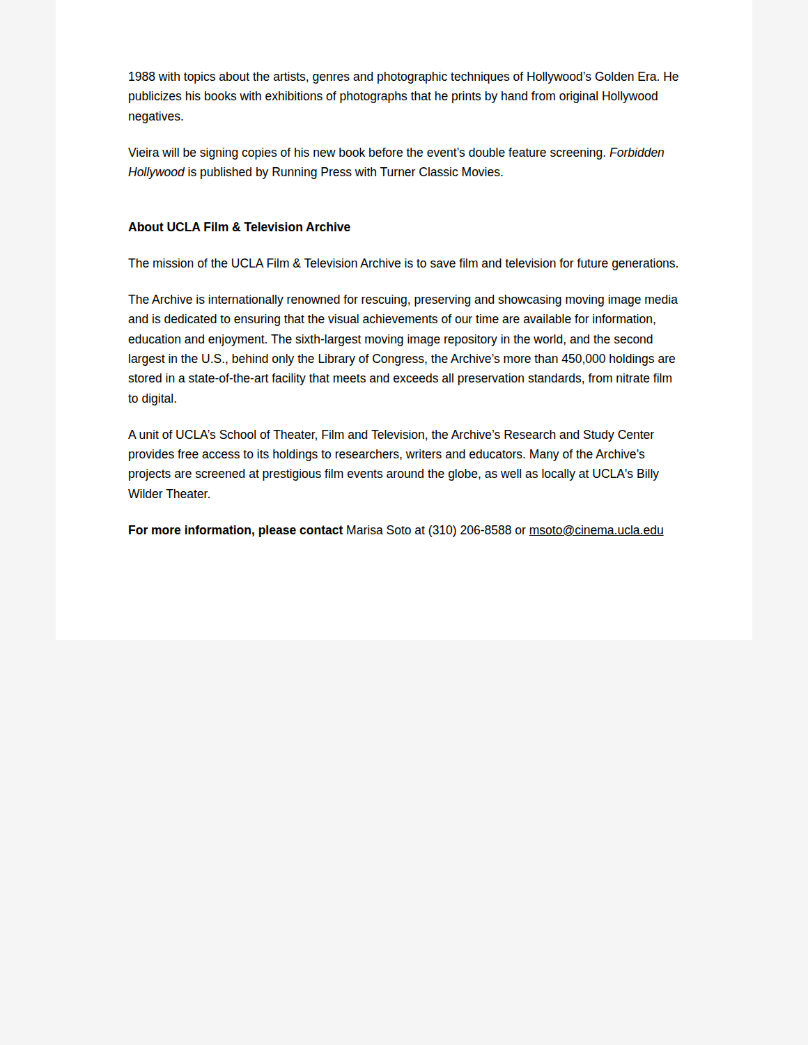1988 with topics about the artists, genres and photographic techniques of Hollywood’s Golden Era. He publicizes his books with exhibitions of photographs that he prints by hand from original Hollywood negatives.
Vieira will be signing copies of his new book before the event’s double feature screening. Forbidden Hollywood is published by Running Press with Turner Classic Movies.
About UCLA Film & Television Archive
The mission of the UCLA Film & Television Archive is to save film and television for future generations.
The Archive is internationally renowned for rescuing, preserving and showcasing moving image media and is dedicated to ensuring that the visual achievements of our time are available for information, education and enjoyment. The sixth-largest moving image repository in the world, and the second largest in the U.S., behind only the Library of Congress, the Archive’s more than 450,000 holdings are stored in a state-of-the-art facility that meets and exceeds all preservation standards, from nitrate film to digital.
A unit of UCLA’s School of Theater, Film and Television, the Archive’s Research and Study Center provides free access to its holdings to researchers, writers and educators. Many of the Archive’s projects are screened at prestigious film events around the globe, as well as locally at UCLA's Billy Wilder Theater.
For more information, please contact Marisa Soto at (310) 206-8588 or msoto@cinema.ucla.edu